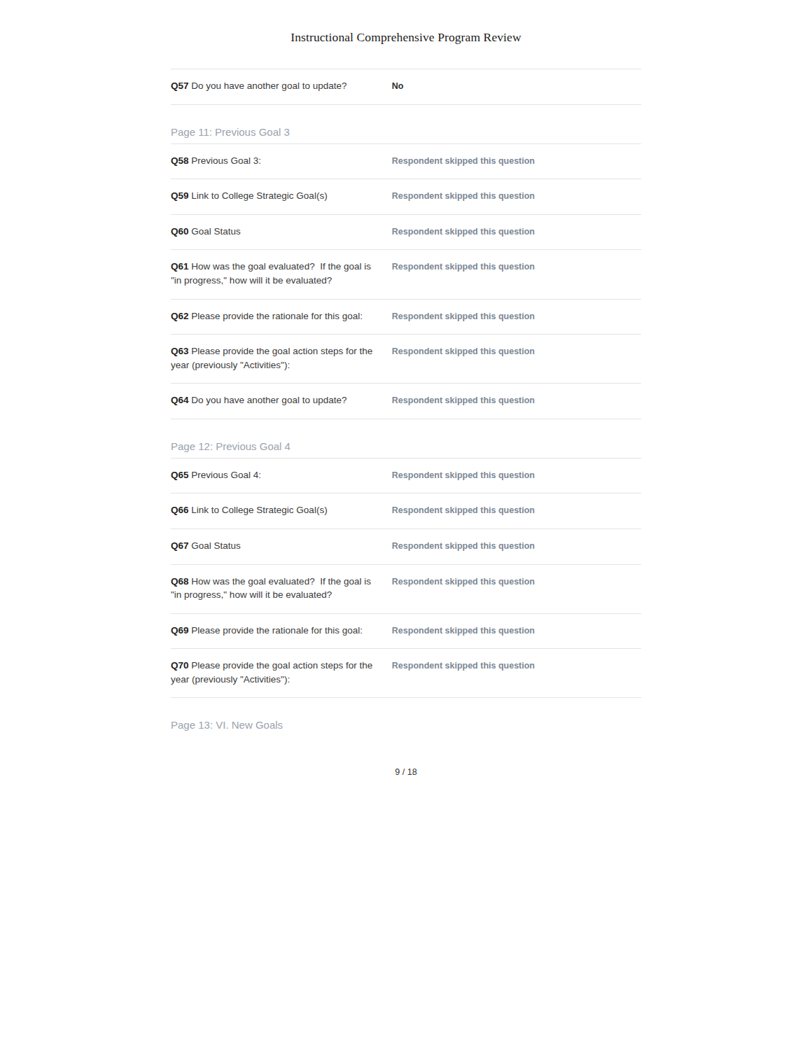Instructional Comprehensive Program Review
Q57 Do you have another goal to update?
No
Page 11: Previous Goal 3
Q58 Previous Goal 3:
Respondent skipped this question
Q59 Link to College Strategic Goal(s)
Respondent skipped this question
Q60 Goal Status
Respondent skipped this question
Q61 How was the goal evaluated? If the goal is "in progress," how will it be evaluated?
Respondent skipped this question
Q62 Please provide the rationale for this goal:
Respondent skipped this question
Q63 Please provide the goal action steps for the year (previously "Activities"):
Respondent skipped this question
Q64 Do you have another goal to update?
Respondent skipped this question
Page 12: Previous Goal 4
Q65 Previous Goal 4:
Respondent skipped this question
Q66 Link to College Strategic Goal(s)
Respondent skipped this question
Q67 Goal Status
Respondent skipped this question
Q68 How was the goal evaluated? If the goal is "in progress," how will it be evaluated?
Respondent skipped this question
Q69 Please provide the rationale for this goal:
Respondent skipped this question
Q70 Please provide the goal action steps for the year (previously "Activities"):
Respondent skipped this question
Page 13: VI. New Goals
9 / 18